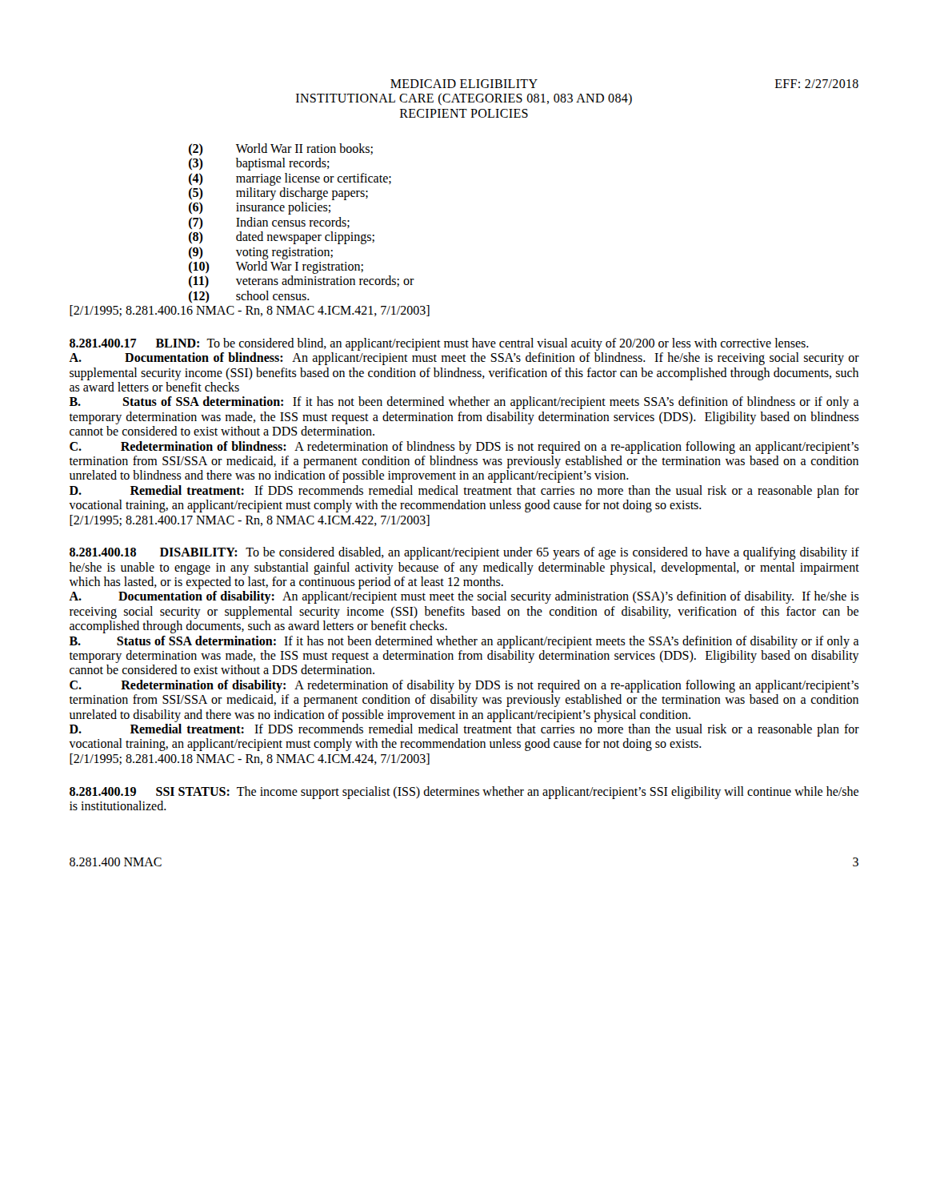EFF: 2/27/2018
MEDICAID ELIGIBILITY
INSTITUTIONAL CARE (CATEGORIES 081, 083 AND 084)
RECIPIENT POLICIES
(2) World War II ration books;
(3) baptismal records;
(4) marriage license or certificate;
(5) military discharge papers;
(6) insurance policies;
(7) Indian census records;
(8) dated newspaper clippings;
(9) voting registration;
(10) World War I registration;
(11) veterans administration records; or
(12) school census.
[2/1/1995; 8.281.400.16 NMAC - Rn, 8 NMAC 4.ICM.421, 7/1/2003]
8.281.400.17 BLIND: To be considered blind, an applicant/recipient must have central visual acuity of 20/200 or less with corrective lenses.
A. Documentation of blindness: An applicant/recipient must meet the SSA’s definition of blindness. If he/she is receiving social security or supplemental security income (SSI) benefits based on the condition of blindness, verification of this factor can be accomplished through documents, such as award letters or benefit checks
B. Status of SSA determination: If it has not been determined whether an applicant/recipient meets SSA’s definition of blindness or if only a temporary determination was made, the ISS must request a determination from disability determination services (DDS). Eligibility based on blindness cannot be considered to exist without a DDS determination.
C. Redetermination of blindness: A redetermination of blindness by DDS is not required on a re-application following an applicant/recipient’s termination from SSI/SSA or medicaid, if a permanent condition of blindness was previously established or the termination was based on a condition unrelated to blindness and there was no indication of possible improvement in an applicant/recipient’s vision.
D. Remedial treatment: If DDS recommends remedial medical treatment that carries no more than the usual risk or a reasonable plan for vocational training, an applicant/recipient must comply with the recommendation unless good cause for not doing so exists.
[2/1/1995; 8.281.400.17 NMAC - Rn, 8 NMAC 4.ICM.422, 7/1/2003]
8.281.400.18 DISABILITY: To be considered disabled, an applicant/recipient under 65 years of age is considered to have a qualifying disability if he/she is unable to engage in any substantial gainful activity because of any medically determinable physical, developmental, or mental impairment which has lasted, or is expected to last, for a continuous period of at least 12 months.
A. Documentation of disability: An applicant/recipient must meet the social security administration (SSA)’s definition of disability. If he/she is receiving social security or supplemental security income (SSI) benefits based on the condition of disability, verification of this factor can be accomplished through documents, such as award letters or benefit checks.
B. Status of SSA determination: If it has not been determined whether an applicant/recipient meets the SSA’s definition of disability or if only a temporary determination was made, the ISS must request a determination from disability determination services (DDS). Eligibility based on disability cannot be considered to exist without a DDS determination.
C. Redetermination of disability: A redetermination of disability by DDS is not required on a re-application following an applicant/recipient’s termination from SSI/SSA or medicaid, if a permanent condition of disability was previously established or the termination was based on a condition unrelated to disability and there was no indication of possible improvement in an applicant/recipient’s physical condition.
D. Remedial treatment: If DDS recommends remedial medical treatment that carries no more than the usual risk or a reasonable plan for vocational training, an applicant/recipient must comply with the recommendation unless good cause for not doing so exists.
[2/1/1995; 8.281.400.18 NMAC - Rn, 8 NMAC 4.ICM.424, 7/1/2003]
8.281.400.19 SSI STATUS: The income support specialist (ISS) determines whether an applicant/recipient’s SSI eligibility will continue while he/she is institutionalized.
8.281.400 NMAC 3